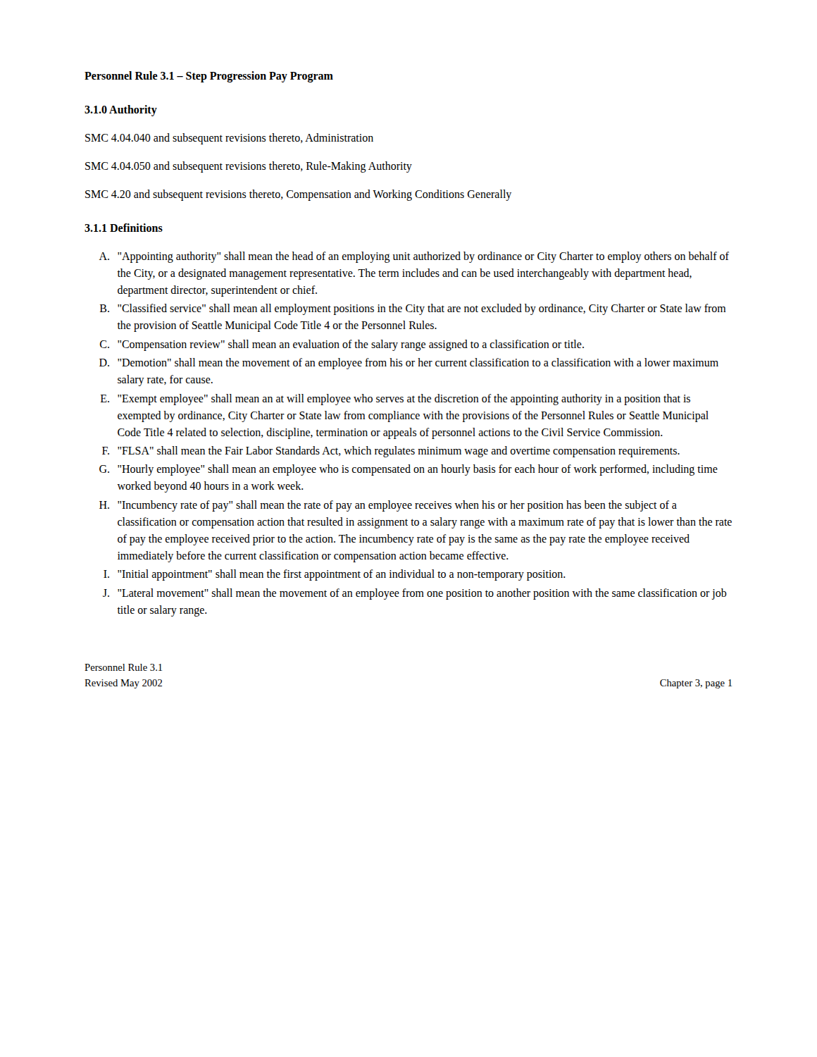Personnel Rule 3.1 – Step Progression Pay Program
3.1.0 Authority
SMC 4.04.040 and subsequent revisions thereto, Administration
SMC 4.04.050 and subsequent revisions thereto, Rule-Making Authority
SMC 4.20 and subsequent revisions thereto, Compensation and Working Conditions Generally
3.1.1 Definitions
"Appointing authority" shall mean the head of an employing unit authorized by ordinance or City Charter to employ others on behalf of the City, or a designated management representative. The term includes and can be used interchangeably with department head, department director, superintendent or chief.
"Classified service" shall mean all employment positions in the City that are not excluded by ordinance, City Charter or State law from the provision of Seattle Municipal Code Title 4 or the Personnel Rules.
"Compensation review" shall mean an evaluation of the salary range assigned to a classification or title.
"Demotion" shall mean the movement of an employee from his or her current classification to a classification with a lower maximum salary rate, for cause.
"Exempt employee" shall mean an at will employee who serves at the discretion of the appointing authority in a position that is exempted by ordinance, City Charter or State law from compliance with the provisions of the Personnel Rules or Seattle Municipal Code Title 4 related to selection, discipline, termination or appeals of personnel actions to the Civil Service Commission.
"FLSA" shall mean the Fair Labor Standards Act, which regulates minimum wage and overtime compensation requirements.
"Hourly employee" shall mean an employee who is compensated on an hourly basis for each hour of work performed, including time worked beyond 40 hours in a work week.
"Incumbency rate of pay" shall mean the rate of pay an employee receives when his or her position has been the subject of a classification or compensation action that resulted in assignment to a salary range with a maximum rate of pay that is lower than the rate of pay the employee received prior to the action. The incumbency rate of pay is the same as the pay rate the employee received immediately before the current classification or compensation action became effective.
"Initial appointment" shall mean the first appointment of an individual to a non-temporary position.
"Lateral movement" shall mean the movement of an employee from one position to another position with the same classification or job title or salary range.
Personnel Rule 3.1
Revised May 2002
Chapter 3, page 1